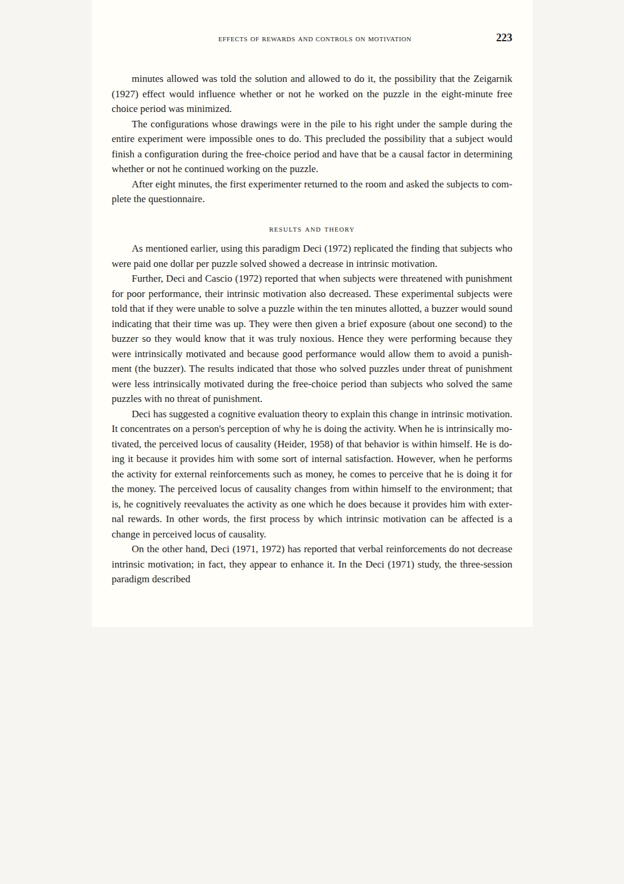Effects of Rewards and Controls on Motivation 223
minutes allowed was told the solution and allowed to do it, the possibility that the Zeigarnik (1927) effect would influence whether or not he worked on the puzzle in the eight-minute free choice period was minimized.
The configurations whose drawings were in the pile to his right under the sample during the entire experiment were impossible ones to do. This precluded the possibility that a subject would finish a configuration during the free-choice period and have that be a causal factor in determining whether or not he continued working on the puzzle.
After eight minutes, the first experimenter returned to the room and asked the subjects to complete the questionnaire.
Results and Theory
As mentioned earlier, using this paradigm Deci (1972) replicated the finding that subjects who were paid one dollar per puzzle solved showed a decrease in intrinsic motivation.
Further, Deci and Cascio (1972) reported that when subjects were threatened with punishment for poor performance, their intrinsic motivation also decreased. These experimental subjects were told that if they were unable to solve a puzzle within the ten minutes allotted, a buzzer would sound indicating that their time was up. They were then given a brief exposure (about one second) to the buzzer so they would know that it was truly noxious. Hence they were performing because they were intrinsically motivated and because good performance would allow them to avoid a punishment (the buzzer). The results indicated that those who solved puzzles under threat of punishment were less intrinsically motivated during the free-choice period than subjects who solved the same puzzles with no threat of punishment.
Deci has suggested a cognitive evaluation theory to explain this change in intrinsic motivation. It concentrates on a person's perception of why he is doing the activity. When he is intrinsically motivated, the perceived locus of causality (Heider, 1958) of that behavior is within himself. He is doing it because it provides him with some sort of internal satisfaction. However, when he performs the activity for external reinforcements such as money, he comes to perceive that he is doing it for the money. The perceived locus of causality changes from within himself to the environment; that is, he cognitively reevaluates the activity as one which he does because it provides him with external rewards. In other words, the first process by which intrinsic motivation can be affected is a change in perceived locus of causality.
On the other hand, Deci (1971, 1972) has reported that verbal reinforcements do not decrease intrinsic motivation; in fact, they appear to enhance it. In the Deci (1971) study, the three-session paradigm described